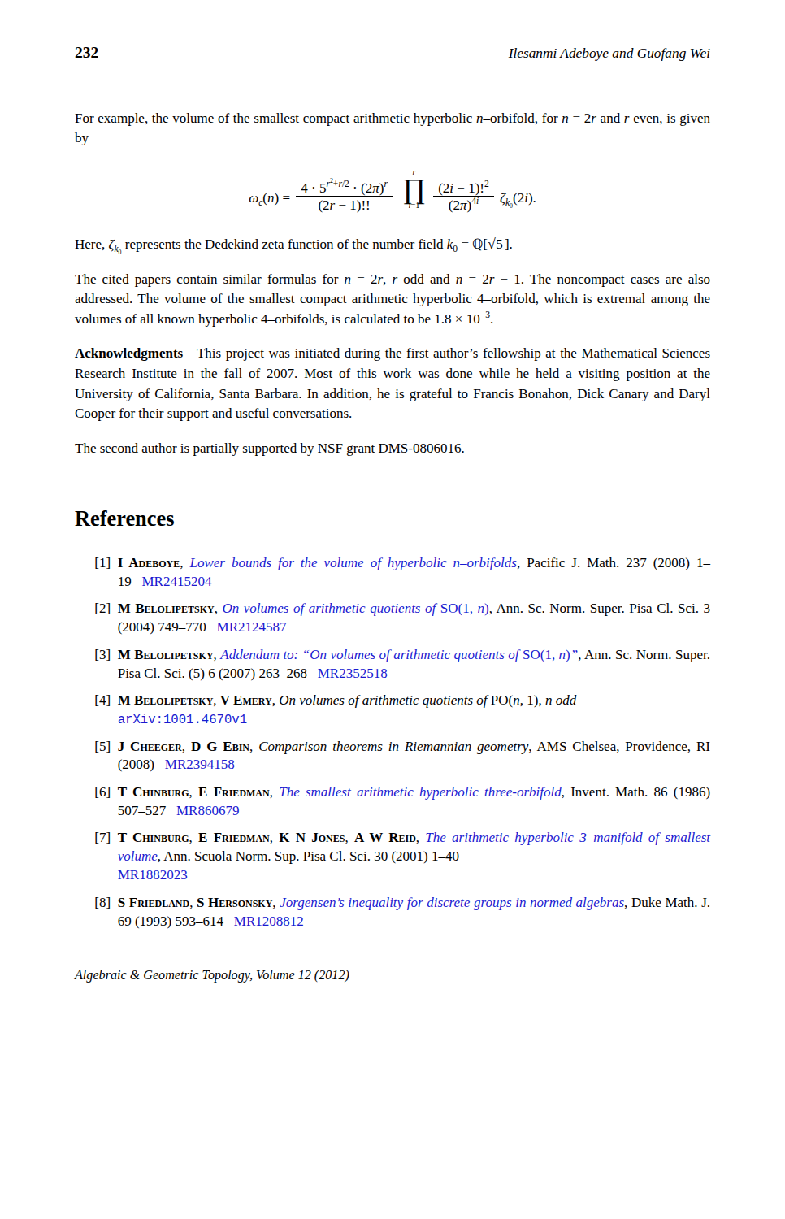232 Ilesanmi Adeboye and Guofang Wei
For example, the volume of the smallest compact arithmetic hyperbolic n–orbifold, for n = 2r and r even, is given by
ωc(n) = 4 · 5r2+r/2 · (2π)r (2r − 1)!! r ∏ i=1 (2i − 1)!2 (2π)4i ζk0(2i).
Here, ζk0 represents the Dedekind zeta function of the number field k0 = ℚ[√5].
The cited papers contain similar formulas for n = 2r, r odd and n = 2r − 1. The noncompact cases are also addressed. The volume of the smallest compact arithmetic hyperbolic 4–orbifold, which is extremal among the volumes of all known hyperbolic 4–orbifolds, is calculated to be 1.8 × 10−3.
Acknowledgments This project was initiated during the first author’s fellowship at the Mathematical Sciences Research Institute in the fall of 2007. Most of this work was done while he held a visiting position at the University of California, Santa Barbara. In addition, he is grateful to Francis Bonahon, Dick Canary and Daryl Cooper for their support and useful conversations.
The second author is partially supported by NSF grant DMS-0806016.
References
[1] I Adeboye, Lower bounds for the volume of hyperbolic n–orbifolds, Pacific J. Math. 237 (2008) 1–19 MR2415204
[2] M Belolipetsky, On volumes of arithmetic quotients of SO(1, n), Ann. Sc. Norm. Super. Pisa Cl. Sci. 3 (2004) 749–770 MR2124587
[3] M Belolipetsky, Addendum to: “On volumes of arithmetic quotients of SO(1, n)”, Ann. Sc. Norm. Super. Pisa Cl. Sci. (5) 6 (2007) 263–268 MR2352518
[4] M Belolipetsky, V Emery, On volumes of arithmetic quotients of PO(n, 1), n odd
arXiv:1001.4670v1
[5] J Cheeger, D G Ebin, Comparison theorems in Riemannian geometry, AMS Chelsea, Providence, RI (2008) MR2394158
[6] T Chinburg, E Friedman, The smallest arithmetic hyperbolic three-orbifold, Invent. Math. 86 (1986) 507–527 MR860679
[7] T Chinburg, E Friedman, K N Jones, A W Reid, The arithmetic hyperbolic 3–manifold of smallest volume, Ann. Scuola Norm. Sup. Pisa Cl. Sci. 30 (2001) 1–40
MR1882023
[8] S Friedland, S Hersonsky, Jorgensen’s inequality for discrete groups in normed algebras, Duke Math. J. 69 (1993) 593–614 MR1208812
Algebraic & Geometric Topology, Volume 12 (2012)